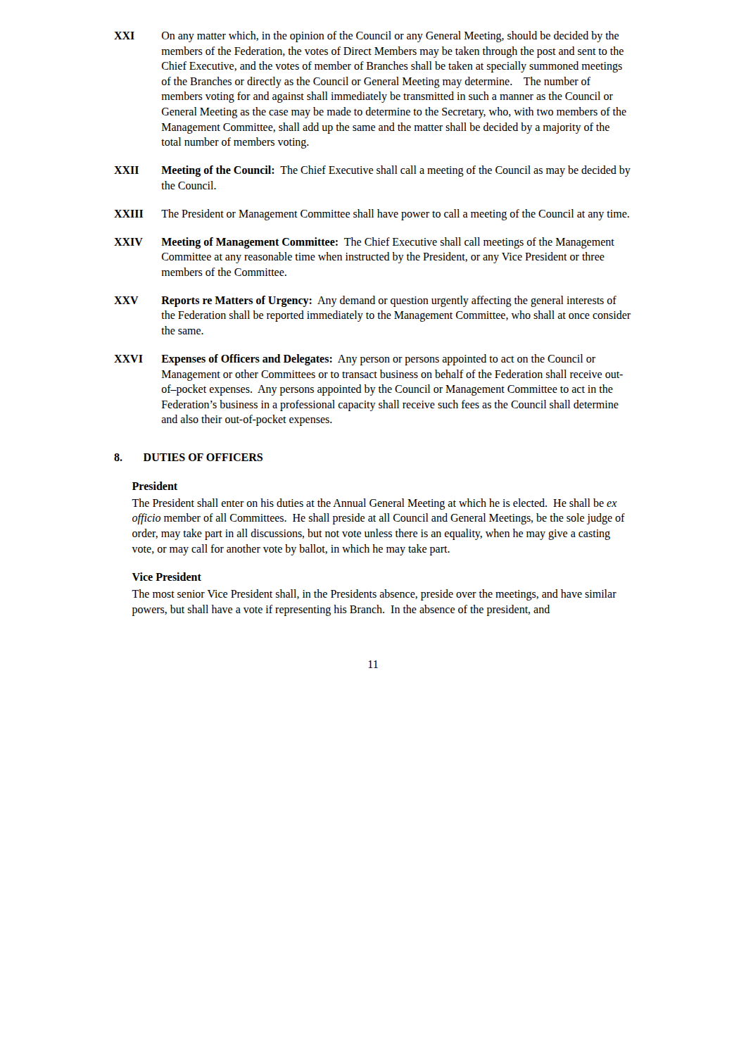XXI
On any matter which, in the opinion of the Council or any General Meeting, should be decided by the members of the Federation, the votes of Direct Members may be taken through the post and sent to the Chief Executive, and the votes of member of Branches shall be taken at specially summoned meetings of the Branches or directly as the Council or General Meeting may determine. The number of members voting for and against shall immediately be transmitted in such a manner as the Council or General Meeting as the case may be made to determine to the Secretary, who, with two members of the Management Committee, shall add up the same and the matter shall be decided by a majority of the total number of members voting.
XXII
Meeting of the Council: The Chief Executive shall call a meeting of the Council as may be decided by the Council.
XXIII
The President or Management Committee shall have power to call a meeting of the Council at any time.
XXIV
Meeting of Management Committee: The Chief Executive shall call meetings of the Management Committee at any reasonable time when instructed by the President, or any Vice President or three members of the Committee.
XXV
Reports re Matters of Urgency: Any demand or question urgently affecting the general interests of the Federation shall be reported immediately to the Management Committee, who shall at once consider the same.
XXVI
Expenses of Officers and Delegates: Any person or persons appointed to act on the Council or Management or other Committees or to transact business on behalf of the Federation shall receive out-of–pocket expenses. Any persons appointed by the Council or Management Committee to act in the Federation’s business in a professional capacity shall receive such fees as the Council shall determine and also their out-of-pocket expenses.
8. DUTIES OF OFFICERS
President
The President shall enter on his duties at the Annual General Meeting at which he is elected. He shall be ex officio member of all Committees. He shall preside at all Council and General Meetings, be the sole judge of order, may take part in all discussions, but not vote unless there is an equality, when he may give a casting vote, or may call for another vote by ballot, in which he may take part.
Vice President
The most senior Vice President shall, in the Presidents absence, preside over the meetings, and have similar powers, but shall have a vote if representing his Branch. In the absence of the president, and
11